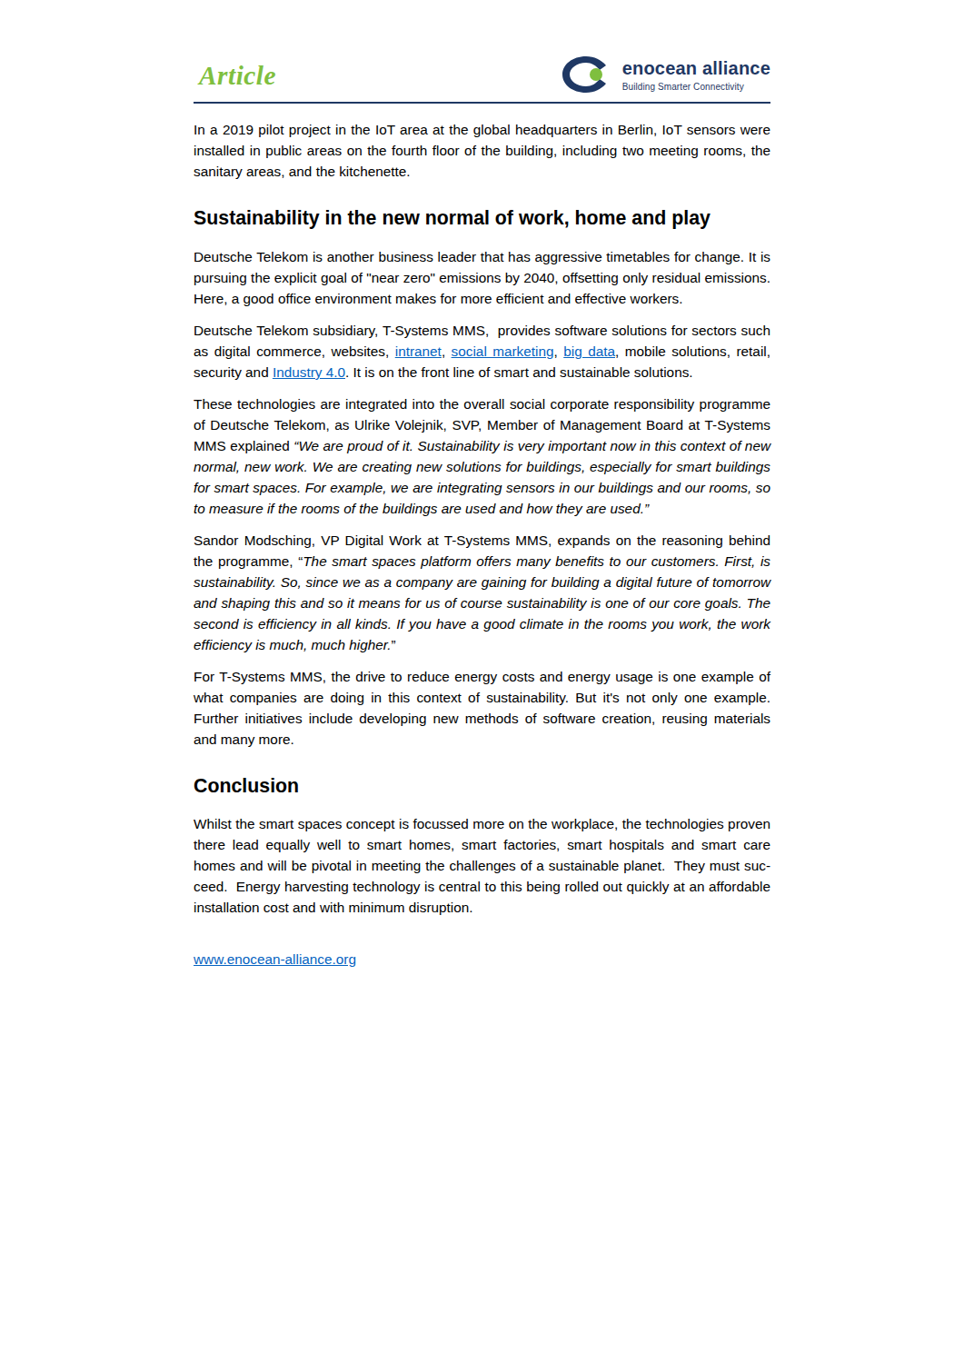Article
enocean alliance
Building Smarter Connectivity
In a 2019 pilot project in the IoT area at the global headquarters in Berlin, IoT sensors were installed in public areas on the fourth floor of the building, including two meeting rooms, the sanitary areas, and the kitchenette.
Sustainability in the new normal of work, home and play
Deutsche Telekom is another business leader that has aggressive timetables for change. It is pursuing the explicit goal of "near zero" emissions by 2040, offsetting only residual emissions. Here, a good office environment makes for more efficient and effective workers.
Deutsche Telekom subsidiary, T-Systems MMS, provides software solutions for sectors such as digital commerce, websites, intranet, social marketing, big data, mobile solutions, retail, security and Industry 4.0. It is on the front line of smart and sustainable solutions.
These technologies are integrated into the overall social corporate responsibility programme of Deutsche Telekom, as Ulrike Volejnik, SVP, Member of Management Board at T-Systems MMS explained “We are proud of it. Sustainability is very important now in this context of new normal, new work. We are creating new solutions for buildings, especially for smart buildings for smart spaces. For example, we are integrating sensors in our buildings and our rooms, so to measure if the rooms of the buildings are used and how they are used.”
Sandor Modsching, VP Digital Work at T-Systems MMS, expands on the reasoning behind the programme, “The smart spaces platform offers many benefits to our customers. First, is sustainability. So, since we as a company are gaining for building a digital future of tomorrow and shaping this and so it means for us of course sustainability is one of our core goals. The second is efficiency in all kinds. If you have a good climate in the rooms you work, the work efficiency is much, much higher.”
For T-Systems MMS, the drive to reduce energy costs and energy usage is one example of what companies are doing in this context of sustainability. But it's not only one example. Further initiatives include developing new methods of software creation, reusing materials and many more.
Conclusion
Whilst the smart spaces concept is focussed more on the workplace, the technologies proven there lead equally well to smart homes, smart factories, smart hospitals and smart care homes and will be pivotal in meeting the challenges of a sustainable planet. They must succeed. Energy harvesting technology is central to this being rolled out quickly at an affordable installation cost and with minimum disruption.
www.enocean-alliance.org